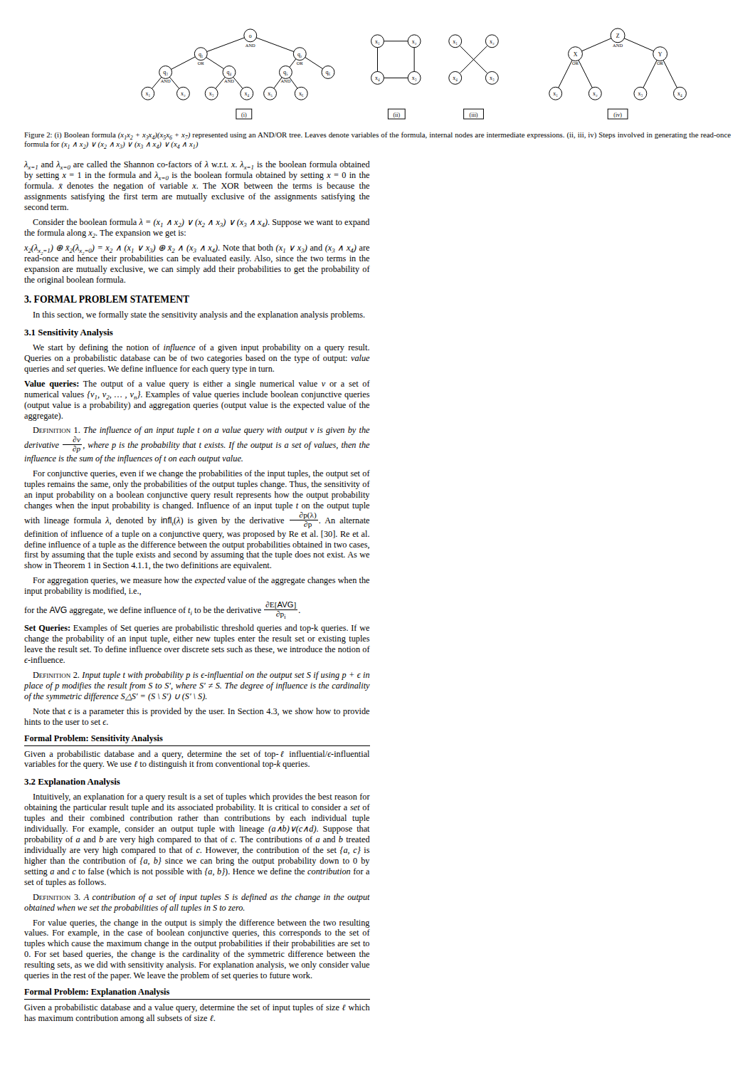o AND q₁ OR q₂ OR q₃ AND q₄ AND q₅ AND q₆ x₁ x₂ x₃ x₄ x₅ x₆ (i) x₁ x₂ x₄ x₃ (ii) x₁ x₂ x₄ x₃ (iii) Z AND X OR Y OR x₁ x₂ x₃ x₄ (iv)
Figure 2: (i) Boolean formula (x1x2 + x3x4)(x5x6 + x7) represented using an AND/OR tree. Leaves denote variables of the formula, internal nodes are intermediate expressions. (ii, iii, iv) Steps involved in generating the read-once formula for (x1 ∧ x2) ∨ (x2 ∧ x3) ∨ (x3 ∧ x4) ∨ (x4 ∧ x1)
λx=1 and λx=0 are called the Shannon co-factors of λ w.r.t. x. λx=1 is the boolean formula obtained by setting x = 1 in the formula and λx=0 is the boolean formula obtained by setting x = 0 in the formula. x̄ denotes the negation of variable x. The XOR between the terms is because the assignments satisfying the first term are mutually exclusive of the assignments satisfying the second term.
Consider the boolean formula λ = (x1 ∧ x2) ∨ (x2 ∧ x3) ∨ (x3 ∧ x4). Suppose we want to expand the formula along x2. The expansion we get is:
x2(λx2=1) ⊕ x̄2(λx2=0) = x2 ∧ (x1 ∨ x3) ⊕ x̄2 ∧ (x3 ∧ x4). Note that both (x1 ∨ x3) and (x3 ∧ x4) are read-once and hence their probabilities can be evaluated easily. Also, since the two terms in the expansion are mutually exclusive, we can simply add their probabilities to get the probability of the original boolean formula.
3. FORMAL PROBLEM STATEMENT
In this section, we formally state the sensitivity analysis and the explanation analysis problems.
3.1 Sensitivity Analysis
We start by defining the notion of influence of a given input probability on a query result. Queries on a probabilistic database can be of two categories based on the type of output: value queries and set queries. We define influence for each query type in turn.
Value queries: The output of a value query is either a single numerical value v or a set of numerical values {v1, v2, … , vn}. Examples of value queries include boolean conjunctive queries (output value is a probability) and aggregation queries (output value is the expected value of the aggregate).
Definition 1. The influence of an input tuple t on a value query with output v is given by the derivative ∂v∂p, where p is the probability that t exists. If the output is a set of values, then the influence is the sum of the influences of t on each output value.
For conjunctive queries, even if we change the probabilities of the input tuples, the output set of tuples remains the same, only the probabilities of the output tuples change. Thus, the sensitivity of an input probability on a boolean conjunctive query result represents how the output probability changes when the input probability is changed. Influence of an input tuple t on the output tuple with lineage formula λ, denoted by inflt(λ) is given by the derivative ∂p(λ)∂p. An alternate definition of influence of a tuple on a conjunctive query, was proposed by Re et al. [30]. Re et al. define influence of a tuple as the difference between the output probabilities obtained in two cases, first by assuming that the tuple exists and second by assuming that the tuple does not exist. As we show in Theorem 1 in Section 4.1.1, the two definitions are equivalent.
For aggregation queries, we measure how the expected value of the aggregate changes when the input probability is modified, i.e.,
for the AVG aggregate, we define influence of ti to be the derivative ∂E[AVG]∂pi.
Set Queries: Examples of Set queries are probabilistic threshold queries and top-k queries. If we change the probability of an input tuple, either new tuples enter the result set or existing tuples leave the result set. To define influence over discrete sets such as these, we introduce the notion of ϵ-influence.
Definition 2. Input tuple t with probability p is ϵ-influential on the output set S if using p + ϵ in place of p modifies the result from S to S′, where S′ ≠ S. The degree of influence is the cardinality of the symmetric difference S△S′ = (S \ S′) ∪ (S′ \ S).
Note that ϵ is a parameter this is provided by the user. In Section 4.3, we show how to provide hints to the user to set ϵ.
Formal Problem: Sensitivity Analysis
Given a probabilistic database and a query, determine the set of top-ℓ influential/ϵ-influential variables for the query. We use ℓ to distinguish it from conventional top-k queries.
3.2 Explanation Analysis
Intuitively, an explanation for a query result is a set of tuples which provides the best reason for obtaining the particular result tuple and its associated probability. It is critical to consider a set of tuples and their combined contribution rather than contributions by each individual tuple individually. For example, consider an output tuple with lineage (a∧b)∨(c∧d). Suppose that probability of a and b are very high compared to that of c. The contributions of a and b treated individually are very high compared to that of c. However, the contribution of the set {a, c} is higher than the contribution of {a, b} since we can bring the output probability down to 0 by setting a and c to false (which is not possible with {a, b}). Hence we define the contribution for a set of tuples as follows.
Definition 3. A contribution of a set of input tuples S is defined as the change in the output obtained when we set the probabilities of all tuples in S to zero.
For value queries, the change in the output is simply the difference between the two resulting values. For example, in the case of boolean conjunctive queries, this corresponds to the set of tuples which cause the maximum change in the output probabilities if their probabilities are set to 0. For set based queries, the change is the cardinality of the symmetric difference between the resulting sets, as we did with sensitivity analysis. For explanation analysis, we only consider value queries in the rest of the paper. We leave the problem of set queries to future work.
Formal Problem: Explanation Analysis
Given a probabilistic database and a value query, determine the set of input tuples of size ℓ which has maximum contribution among all subsets of size ℓ.